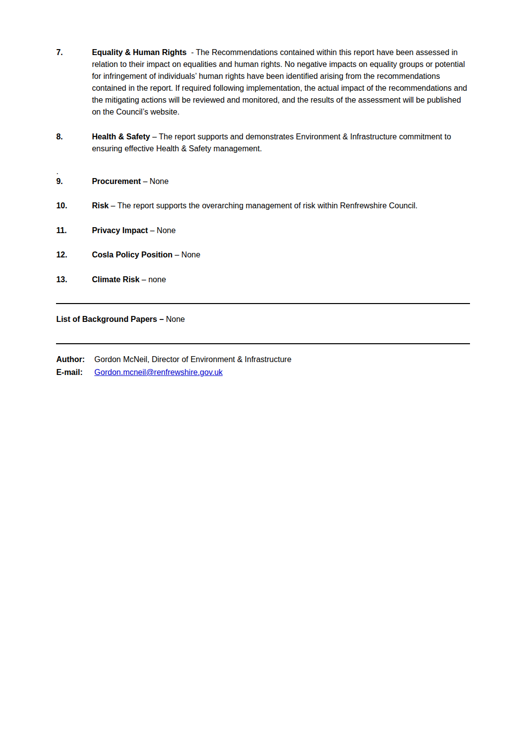7. Equality & Human Rights - The Recommendations contained within this report have been assessed in relation to their impact on equalities and human rights. No negative impacts on equality groups or potential for infringement of individuals’ human rights have been identified arising from the recommendations contained in the report. If required following implementation, the actual impact of the recommendations and the mitigating actions will be reviewed and monitored, and the results of the assessment will be published on the Council’s website.
8. Health & Safety – The report supports and demonstrates Environment & Infrastructure commitment to ensuring effective Health & Safety management.
.
9. Procurement – None
10. Risk – The report supports the overarching management of risk within Renfrewshire Council.
11. Privacy Impact – None
12. Cosla Policy Position – None
13. Climate Risk – none
List of Background Papers – None
| Author: | Gordon McNeil, Director of Environment & Infrastructure |
| E-mail: | Gordon.mcneil@renfrewshire.gov.uk |